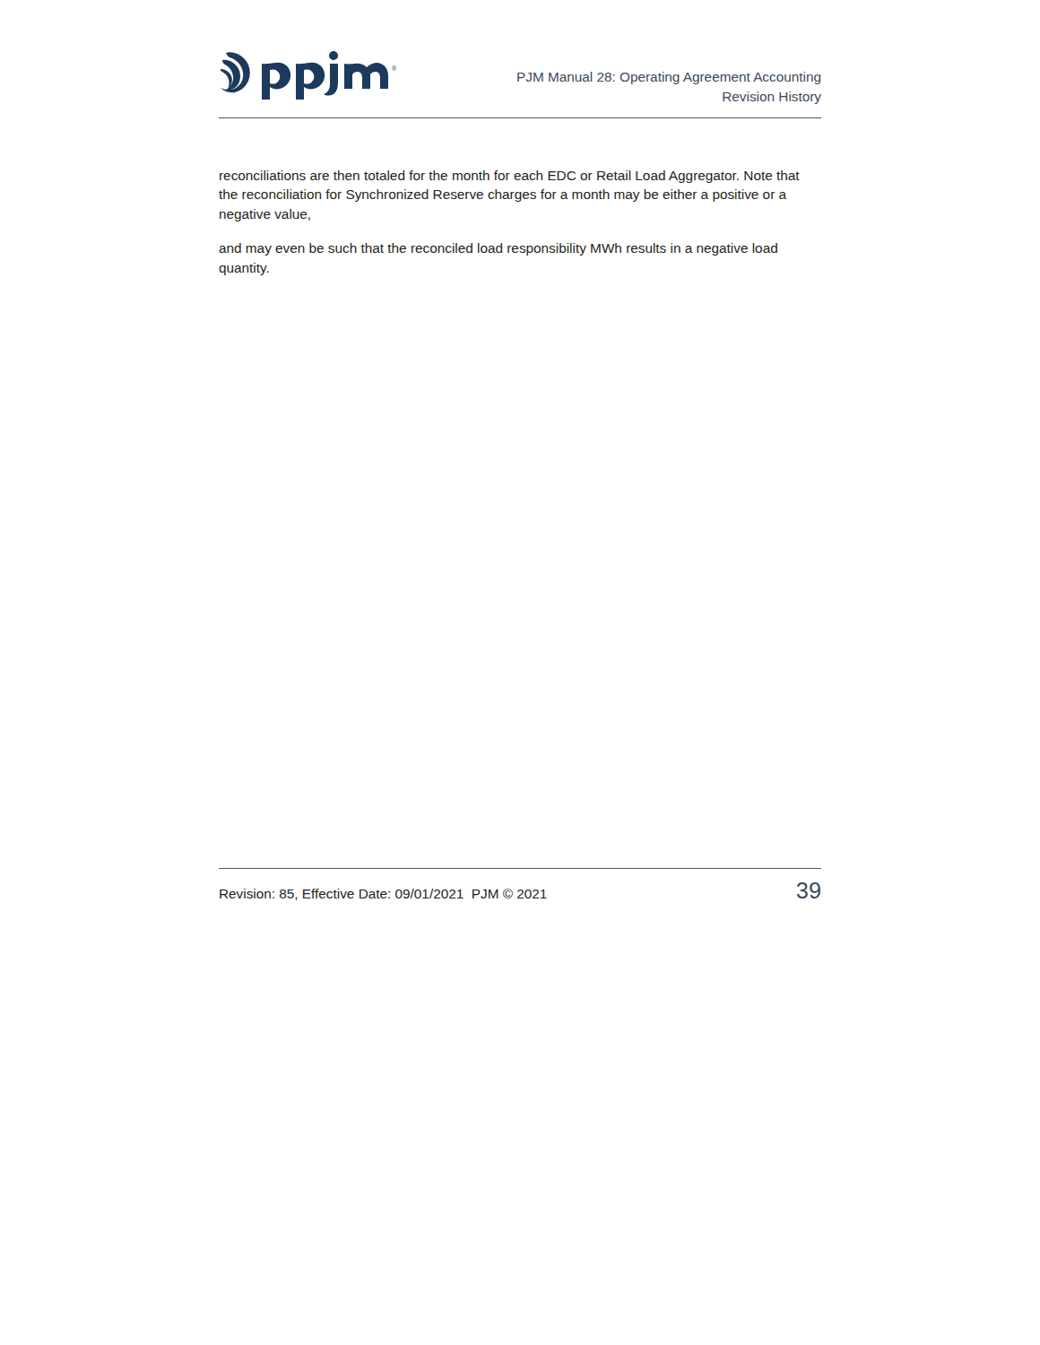®
PJM Manual 28: Operating Agreement Accounting
Revision History
reconciliations are then totaled for the month for each EDC or Retail Load Aggregator. Note that the reconciliation for Synchronized Reserve charges for a month may be either a positive or a negative value,
and may even be such that the reconciled load responsibility MWh results in a negative load quantity.
Revision: 85, Effective Date: 09/01/2021 PJM © 2021
39